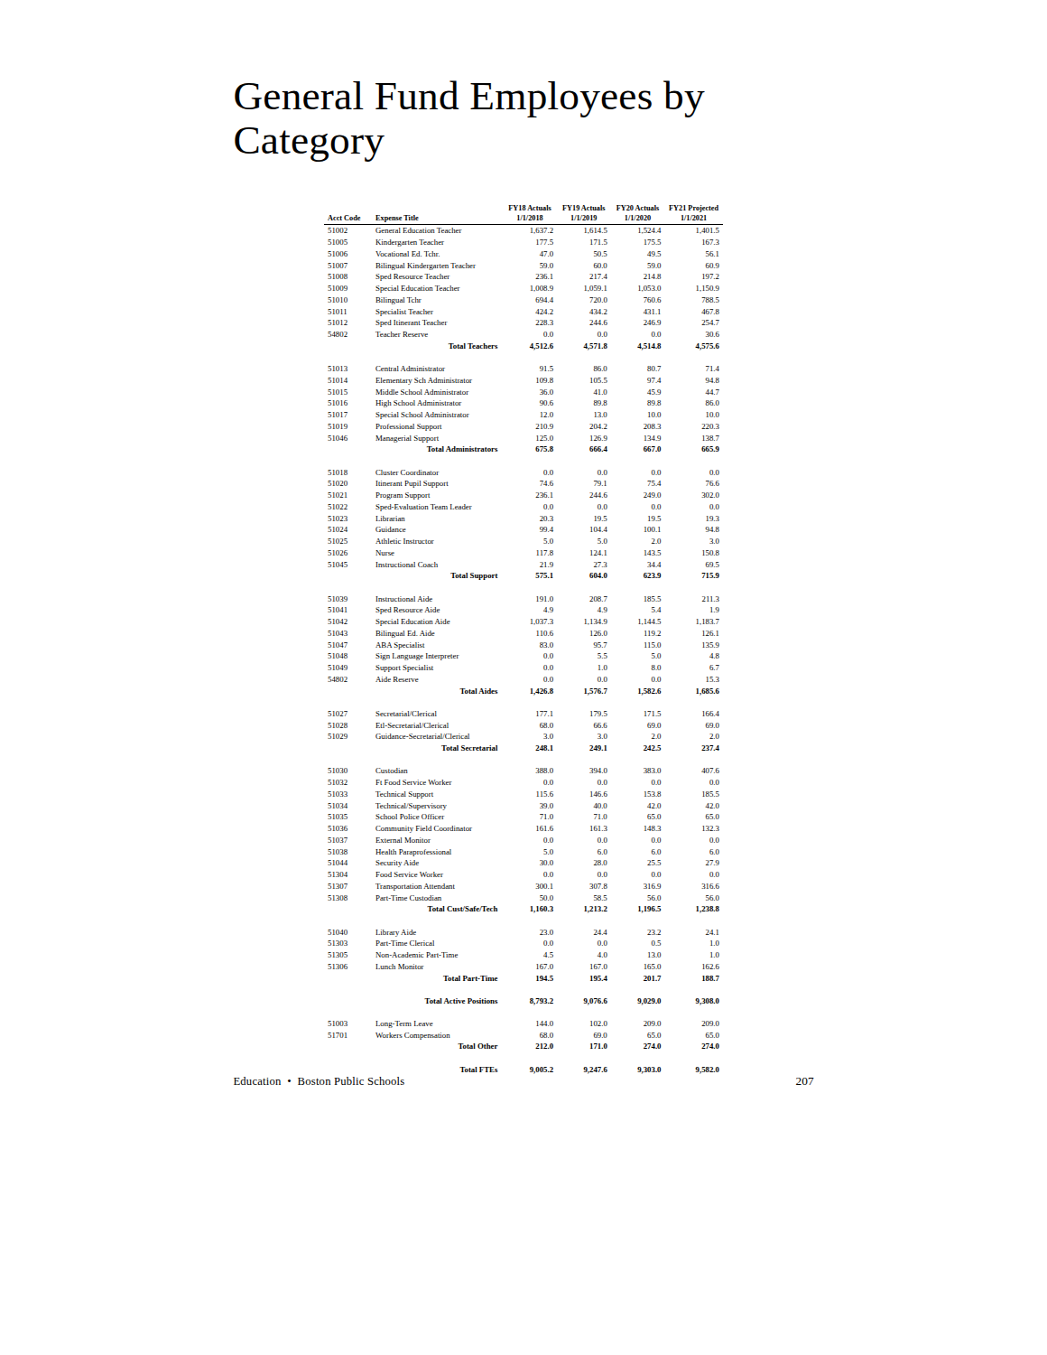General Fund Employees by Category
| | | FY18 Actuals | FY19 Actuals | FY20 Actuals | FY21 Projected |
| --- | --- | --- | --- | --- | --- |
| Acct Code | Expense Title | 1/1/2018 | 1/1/2019 | 1/1/2020 | 1/1/2021 |
| 51002 | General Education Teacher | 1,637.2 | 1,614.5 | 1,524.4 | 1,401.5 |
| 51005 | Kindergarten Teacher | 177.5 | 171.5 | 175.5 | 167.3 |
| 51006 | Vocational Ed. Tchr. | 47.0 | 50.5 | 49.5 | 56.1 |
| 51007 | Bilingual Kindergarten Teacher | 59.0 | 60.0 | 59.0 | 60.9 |
| 51008 | Sped Resource Teacher | 236.1 | 217.4 | 214.8 | 197.2 |
| 51009 | Special Education Teacher | 1,008.9 | 1,059.1 | 1,053.0 | 1,150.9 |
| 51010 | Bilingual Tchr | 694.4 | 720.0 | 760.6 | 788.5 |
| 51011 | Specialist Teacher | 424.2 | 434.2 | 431.1 | 467.8 |
| 51012 | Sped Itinerant Teacher | 228.3 | 244.6 | 246.9 | 254.7 |
| 54802 | Teacher Reserve | 0.0 | 0.0 | 0.0 | 30.6 |
| | Total Teachers | 4,512.6 | 4,571.8 | 4,514.8 | 4,575.6 |
| 51013 | Central Administrator | 91.5 | 86.0 | 80.7 | 71.4 |
| 51014 | Elementary Sch Administrator | 109.8 | 105.5 | 97.4 | 94.8 |
| 51015 | Middle School Administrator | 36.0 | 41.0 | 45.9 | 44.7 |
| 51016 | High School Administrator | 90.6 | 89.8 | 89.8 | 86.0 |
| 51017 | Special School Administrator | 12.0 | 13.0 | 10.0 | 10.0 |
| 51019 | Professional Support | 210.9 | 204.2 | 208.3 | 220.3 |
| 51046 | Managerial Support | 125.0 | 126.9 | 134.9 | 138.7 |
| | Total Administrators | 675.8 | 666.4 | 667.0 | 665.9 |
| 51018 | Cluster Coordinator | 0.0 | 0.0 | 0.0 | 0.0 |
| 51020 | Itinerant Pupil Support | 74.6 | 79.1 | 75.4 | 76.6 |
| 51021 | Program Support | 236.1 | 244.6 | 249.0 | 302.0 |
| 51022 | Sped-Evaluation Team Leader | 0.0 | 0.0 | 0.0 | 0.0 |
| 51023 | Librarian | 20.3 | 19.5 | 19.5 | 19.3 |
| 51024 | Guidance | 99.4 | 104.4 | 100.1 | 94.8 |
| 51025 | Athletic Instructor | 5.0 | 5.0 | 2.0 | 3.0 |
| 51026 | Nurse | 117.8 | 124.1 | 143.5 | 150.8 |
| 51045 | Instructional Coach | 21.9 | 27.3 | 34.4 | 69.5 |
| | Total Support | 575.1 | 604.0 | 623.9 | 715.9 |
| 51039 | Instructional Aide | 191.0 | 208.7 | 185.5 | 211.3 |
| 51041 | Sped Resource Aide | 4.9 | 4.9 | 5.4 | 1.9 |
| 51042 | Special Education Aide | 1,037.3 | 1,134.9 | 1,144.5 | 1,183.7 |
| 51043 | Bilingual Ed. Aide | 110.6 | 126.0 | 119.2 | 126.1 |
| 51047 | ABA Specialist | 83.0 | 95.7 | 115.0 | 135.9 |
| 51048 | Sign Language Interpreter | 0.0 | 5.5 | 5.0 | 4.8 |
| 51049 | Support Specialist | 0.0 | 1.0 | 8.0 | 6.7 |
| 54802 | Aide Reserve | 0.0 | 0.0 | 0.0 | 15.3 |
| | Total Aides | 1,426.8 | 1,576.7 | 1,582.6 | 1,685.6 |
| 51027 | Secretarial/Clerical | 177.1 | 179.5 | 171.5 | 166.4 |
| 51028 | Etl-Secretarial/Clerical | 68.0 | 66.6 | 69.0 | 69.0 |
| 51029 | Guidance-Secretarial/Clerical | 3.0 | 3.0 | 2.0 | 2.0 |
| | Total Secretarial | 248.1 | 249.1 | 242.5 | 237.4 |
| 51030 | Custodian | 388.0 | 394.0 | 383.0 | 407.6 |
| 51032 | Ft Food Service Worker | 0.0 | 0.0 | 0.0 | 0.0 |
| 51033 | Technical Support | 115.6 | 146.6 | 153.8 | 185.5 |
| 51034 | Technical/Supervisory | 39.0 | 40.0 | 42.0 | 42.0 |
| 51035 | School Police Officer | 71.0 | 71.0 | 65.0 | 65.0 |
| 51036 | Community Field Coordinator | 161.6 | 161.3 | 148.3 | 132.3 |
| 51037 | External Monitor | 0.0 | 0.0 | 0.0 | 0.0 |
| 51038 | Health Paraprofessional | 5.0 | 6.0 | 6.0 | 6.0 |
| 51044 | Security Aide | 30.0 | 28.0 | 25.5 | 27.9 |
| 51304 | Food Service Worker | 0.0 | 0.0 | 0.0 | 0.0 |
| 51307 | Transportation Attendant | 300.1 | 307.8 | 316.9 | 316.6 |
| 51308 | Part-Time Custodian | 50.0 | 58.5 | 56.0 | 56.0 |
| | Total Cust/Safe/Tech | 1,160.3 | 1,213.2 | 1,196.5 | 1,238.8 |
| 51040 | Library Aide | 23.0 | 24.4 | 23.2 | 24.1 |
| 51303 | Part-Time Clerical | 0.0 | 0.0 | 0.5 | 1.0 |
| 51305 | Non-Academic Part-Time | 4.5 | 4.0 | 13.0 | 1.0 |
| 51306 | Lunch Monitor | 167.0 | 167.0 | 165.0 | 162.6 |
| | Total Part-Time | 194.5 | 195.4 | 201.7 | 188.7 |
| | Total Active Positions | 8,793.2 | 9,076.6 | 9,029.0 | 9,308.0 |
| 51003 | Long-Term Leave | 144.0 | 102.0 | 209.0 | 209.0 |
| 51701 | Workers Compensation | 68.0 | 69.0 | 65.0 | 65.0 |
| | Total Other | 212.0 | 171.0 | 274.0 | 274.0 |
| | Total FTEs | 9,005.2 | 9,247.6 | 9,303.0 | 9,582.0 |
Education • Boston Public Schools
207